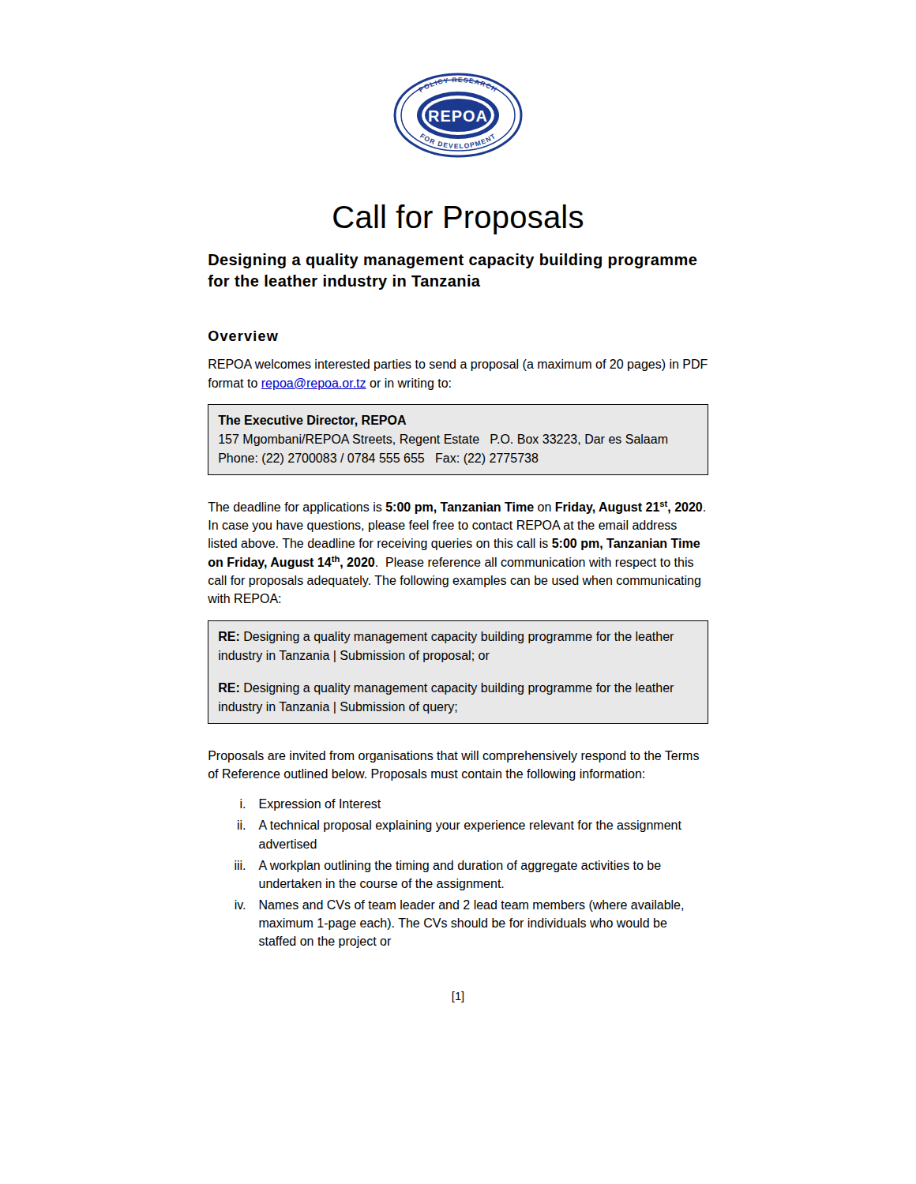REPOA POLICY RESEARCH FOR DEVELOPMENT
Call for Proposals
Designing a quality management capacity building programme for the leather industry in Tanzania
Overview
REPOA welcomes interested parties to send a proposal (a maximum of 20 pages) in PDF format to repoa@repoa.or.tz or in writing to:
The Executive Director, REPOA
157 Mgombani/REPOA Streets, Regent Estate P.O. Box 33223, Dar es Salaam
Phone: (22) 2700083 / 0784 555 655 Fax: (22) 2775738
The deadline for applications is 5:00 pm, Tanzanian Time on Friday, August 21st, 2020. In case you have questions, please feel free to contact REPOA at the email address listed above. The deadline for receiving queries on this call is 5:00 pm, Tanzanian Time on Friday, August 14th, 2020. Please reference all communication with respect to this call for proposals adequately. The following examples can be used when communicating with REPOA:
RE: Designing a quality management capacity building programme for the leather industry in Tanzania | Submission of proposal; or
RE: Designing a quality management capacity building programme for the leather industry in Tanzania | Submission of query;
Proposals are invited from organisations that will comprehensively respond to the Terms of Reference outlined below. Proposals must contain the following information:
Expression of Interest
A technical proposal explaining your experience relevant for the assignment advertised
A workplan outlining the timing and duration of aggregate activities to be undertaken in the course of the assignment.
Names and CVs of team leader and 2 lead team members (where available, maximum 1-page each). The CVs should be for individuals who would be staffed on the project or
[1]